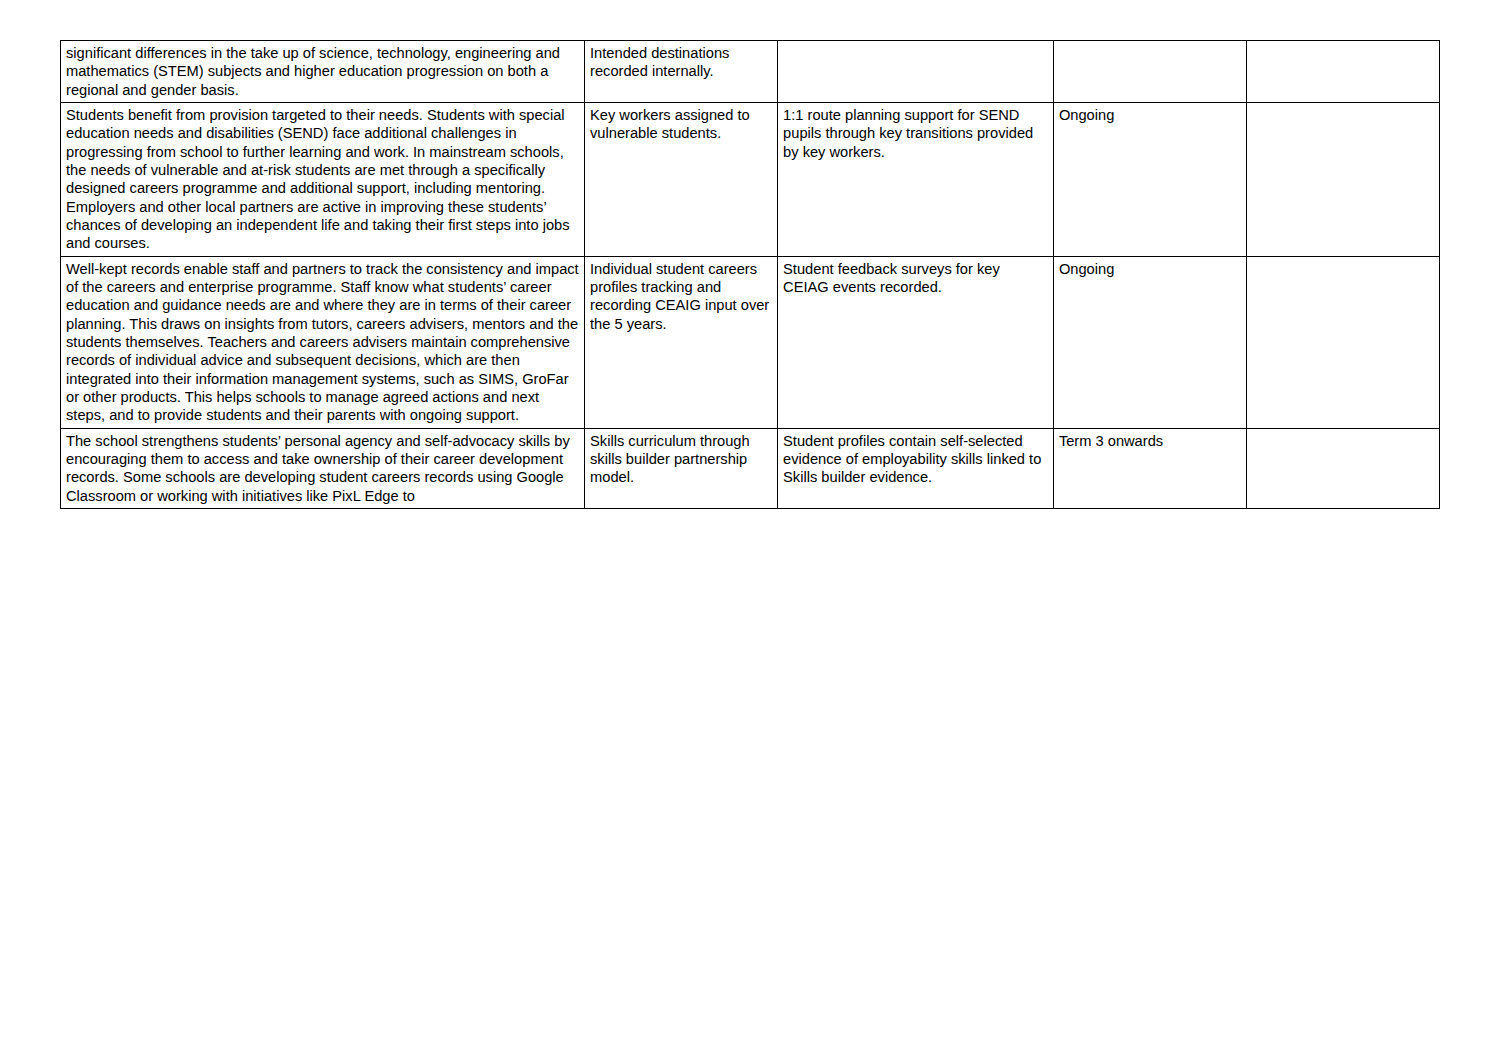| significant differences in the take up of science, technology, engineering and mathematics (STEM) subjects and higher education progression on both a regional and gender basis. | Intended destinations recorded internally. | | | |
| Students benefit from provision targeted to their needs. Students with special education needs and disabilities (SEND) face additional challenges in progressing from school to further learning and work. In mainstream schools, the needs of vulnerable and at-risk students are met through a specifically designed careers programme and additional support, including mentoring. Employers and other local partners are active in improving these students’ chances of developing an independent life and taking their first steps into jobs and courses. | Key workers assigned to vulnerable students. | 1:1 route planning support for SEND pupils through key transitions provided by key workers. | Ongoing | |
| Well-kept records enable staff and partners to track the consistency and impact of the careers and enterprise programme. Staff know what students’ career education and guidance needs are and where they are in terms of their career planning. This draws on insights from tutors, careers advisers, mentors and the students themselves. Teachers and careers advisers maintain comprehensive records of individual advice and subsequent decisions, which are then integrated into their information management systems, such as SIMS, GroFar or other products. This helps schools to manage agreed actions and next steps, and to provide students and their parents with ongoing support. | Individual student careers profiles tracking and recording CEAIG input over the 5 years. | Student feedback surveys for key CEIAG events recorded. | Ongoing | |
| The school strengthens students’ personal agency and self-advocacy skills by encouraging them to access and take ownership of their career development records. Some schools are developing student careers records using Google Classroom or working with initiatives like PixL Edge to | Skills curriculum through skills builder partnership model. | Student profiles contain self-selected evidence of employability skills linked to Skills builder evidence. | Term 3 onwards | |